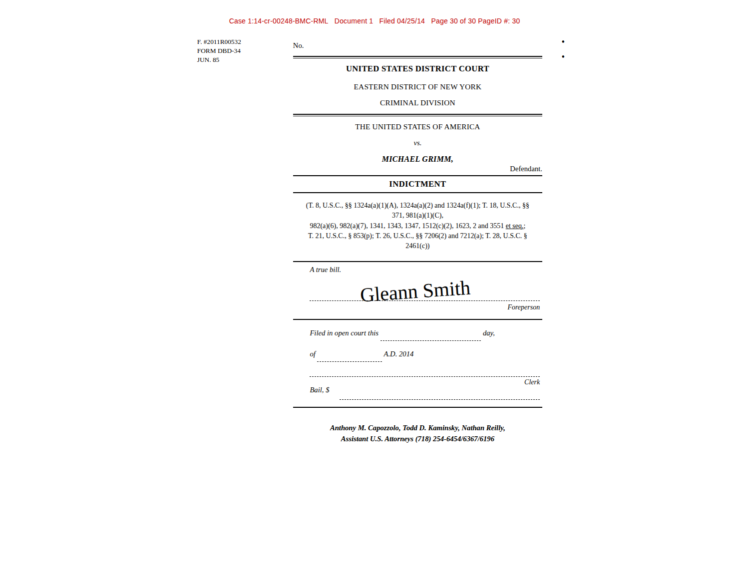Case 1:14-cr-00248-BMC-RML Document 1 Filed 04/25/14 Page 30 of 30 PageID #: 30
•
•
F. #2011R00532
FORM DBD-34
JUN. 85
No.
UNITED STATES DISTRICT COURT
EASTERN DISTRICT OF NEW YORK
CRIMINAL DIVISION
THE UNITED STATES OF AMERICA
vs.
MICHAEL GRIMM,
Defendant.
INDICTMENT
(T. 8, U.S.C., §§ 1324a(a)(1)(A), 1324a(a)(2) and 1324a(f)(1); T. 18, U.S.C., §§ 371, 981(a)(1)(C),
982(a)(6), 982(a)(7), 1341, 1343, 1347, 1512(c)(2), 1623, 2 and 3551 et seq.;
T. 21, U.S.C., § 853(p); T. 26, U.S.C., §§ 7206(2) and 7212(a); T. 28, U.S.C. § 2461(c))
A true bill.
Gleann Smith
Foreperson
Filed in open court this day,
of A.D. 2014
Clerk
Bail, $
Anthony M. Capozzolo, Todd D. Kaminsky, Nathan Reilly,
Assistant U.S. Attorneys (718) 254-6454/6367/6196